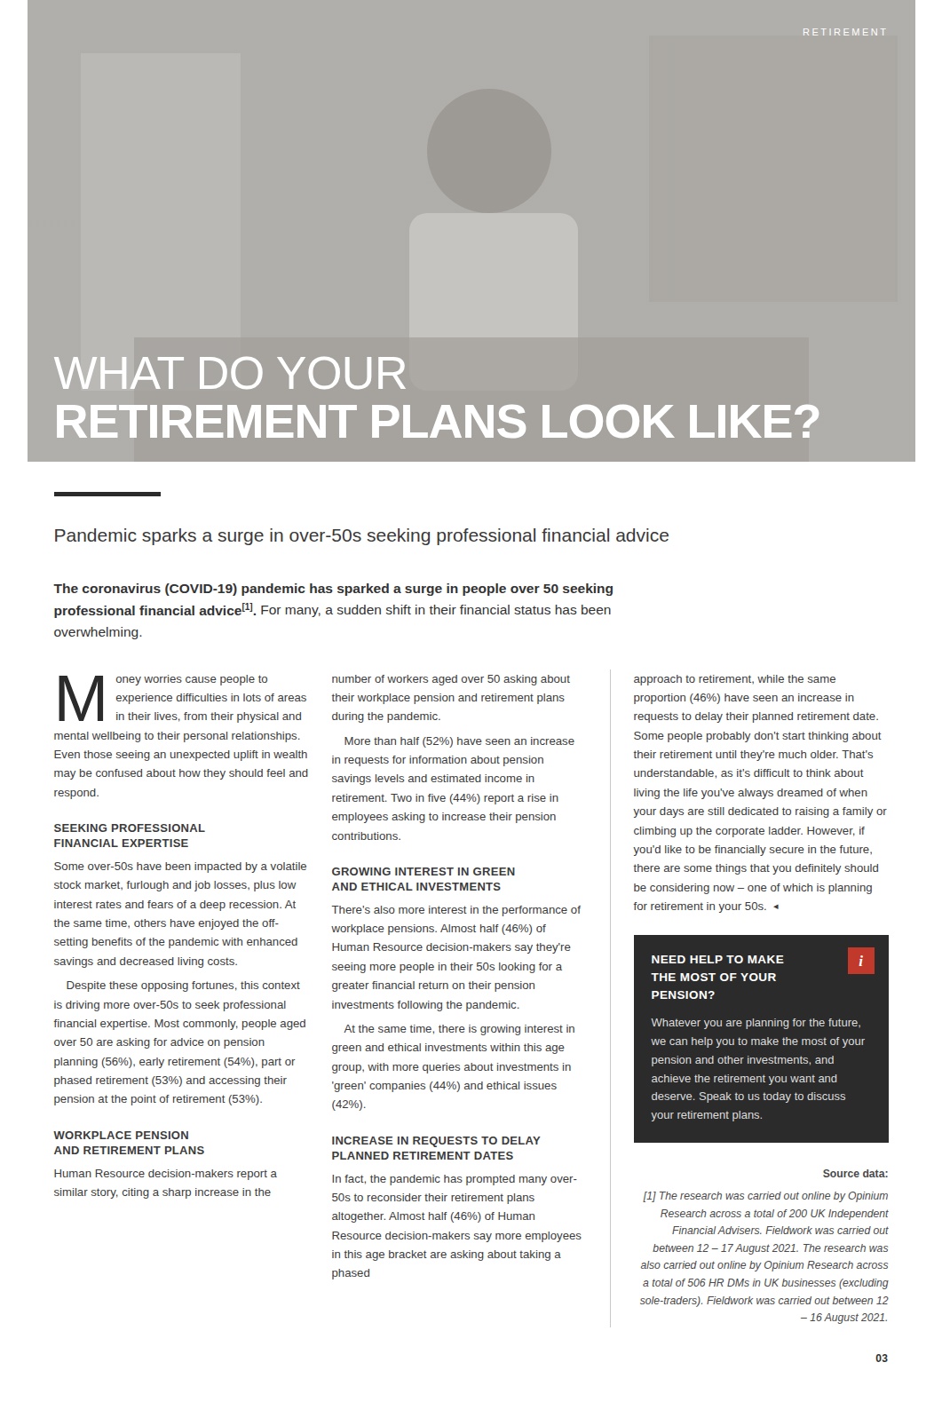RETIREMENT
WHAT DO YOURRETIREMENT PLANS LOOK LIKE?
Pandemic sparks a surge in over-50s seeking professional financial advice
The coronavirus (COVID-19) pandemic has sparked a surge in people over 50 seeking professional financial advice[1]. For many, a sudden shift in their financial status has been overwhelming.
Money worries cause people to experience difficulties in lots of areas in their lives, from their physical and mental wellbeing to their personal relationships. Even those seeing an unexpected uplift in wealth may be confused about how they should feel and respond.
SEEKING PROFESSIONAL
FINANCIAL EXPERTISE
Some over-50s have been impacted by a volatile stock market, furlough and job losses, plus low interest rates and fears of a deep recession. At the same time, others have enjoyed the off-setting benefits of the pandemic with enhanced savings and decreased living costs.
Despite these opposing fortunes, this context is driving more over-50s to seek professional financial expertise. Most commonly, people aged over 50 are asking for advice on pension planning (56%), early retirement (54%), part or phased retirement (53%) and accessing their pension at the point of retirement (53%).
WORKPLACE PENSION
AND RETIREMENT PLANS
Human Resource decision-makers report a similar story, citing a sharp increase in the
number of workers aged over 50 asking about their workplace pension and retirement plans during the pandemic.
More than half (52%) have seen an increase in requests for information about pension savings levels and estimated income in retirement. Two in five (44%) report a rise in employees asking to increase their pension contributions.
GROWING INTEREST IN GREEN
AND ETHICAL INVESTMENTS
There's also more interest in the performance of workplace pensions. Almost half (46%) of Human Resource decision-makers say they're seeing more people in their 50s looking for a greater financial return on their pension investments following the pandemic.
At the same time, there is growing interest in green and ethical investments within this age group, with more queries about investments in 'green' companies (44%) and ethical issues (42%).
INCREASE IN REQUESTS TO DELAY
PLANNED RETIREMENT DATES
In fact, the pandemic has prompted many over-50s to reconsider their retirement plans altogether. Almost half (46%) of Human Resource decision-makers say more employees in this age bracket are asking about taking a phased
approach to retirement, while the same proportion (46%) have seen an increase in requests to delay their planned retirement date. Some people probably don't start thinking about their retirement until they're much older. That's understandable, as it's difficult to think about living the life you've always dreamed of when your days are still dedicated to raising a family or climbing up the corporate ladder. However, if you'd like to be financially secure in the future, there are some things that you definitely should be considering now – one of which is planning for retirement in your 50s. ◂
i
NEED HELP TO MAKE
THE MOST OF YOUR PENSION?
Whatever you are planning for the future, we can help you to make the most of your pension and other investments, and achieve the retirement you want and deserve. Speak to us today to discuss your retirement plans.
Source data: [1] The research was carried out online by Opinium Research across a total of 200 UK Independent Financial Advisers. Fieldwork was carried out between 12 – 17 August 2021. The research was also carried out online by Opinium Research across a total of 506 HR DMs in UK businesses (excluding sole-traders). Fieldwork was carried out between 12 – 16 August 2021.
03